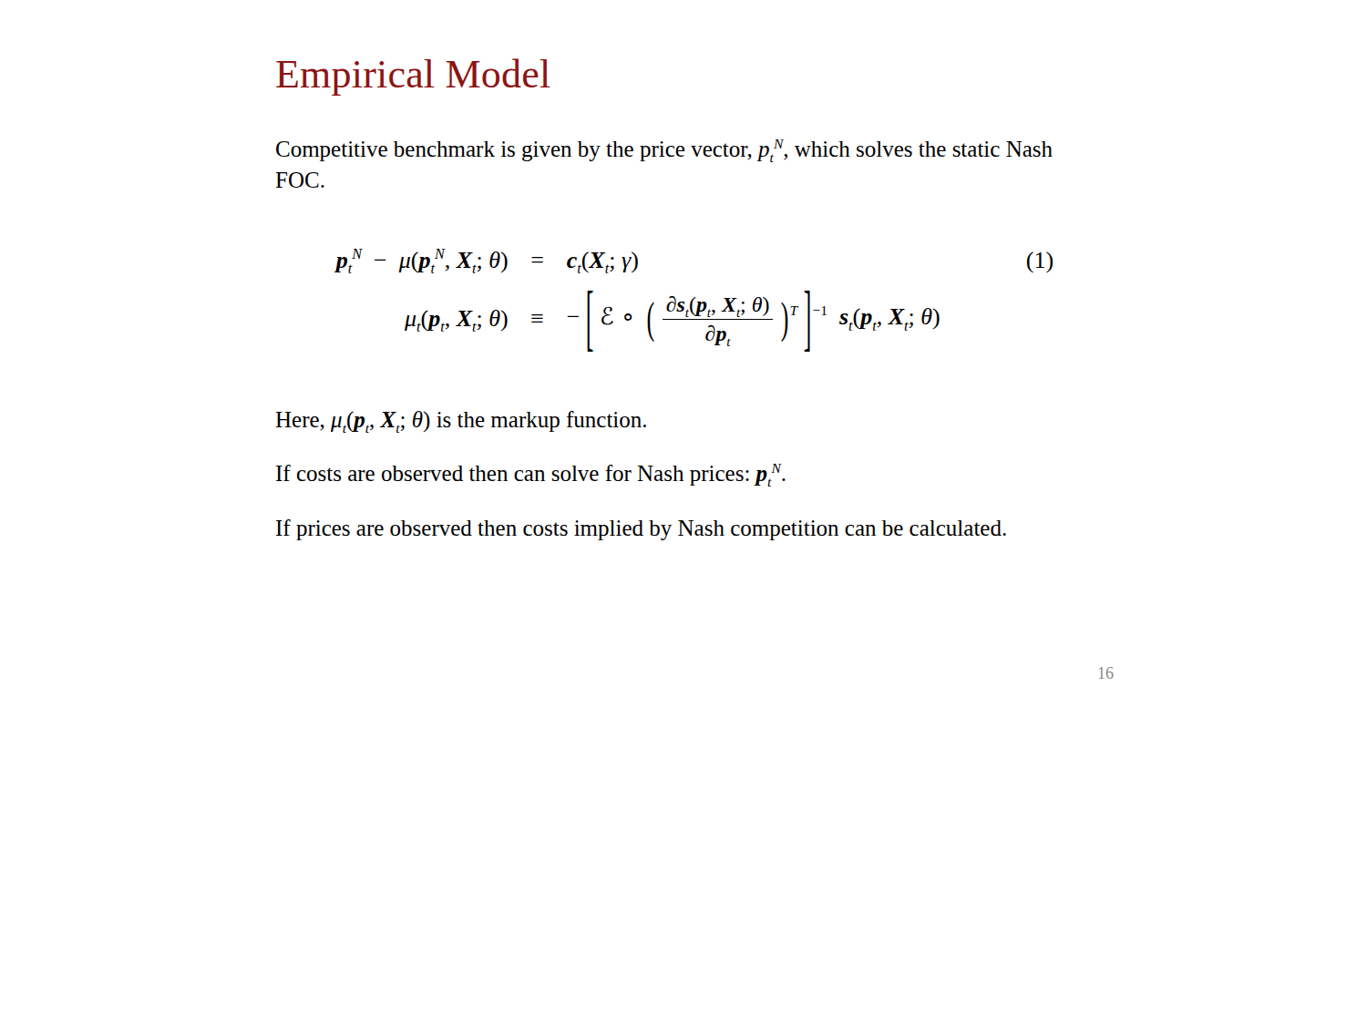Empirical Model
Competitive benchmark is given by the price vector, ptN, which solves the static Nash FOC.
| p t N − μ ( p t N , X t ; θ ) | = | c t ( X t ; γ ) | (1) |
| μ t ( p t , X t ; θ ) | ≡ | − [ ℰ ∘ ( ∂ s t ( p t , X t ; θ ) ∂ p t ) T ] −1 s t ( p t , X t ; θ ) | |
Here, μt(pt, Xt; θ) is the markup function.
If costs are observed then can solve for Nash prices: ptN.
If prices are observed then costs implied by Nash competition can be calculated.
16